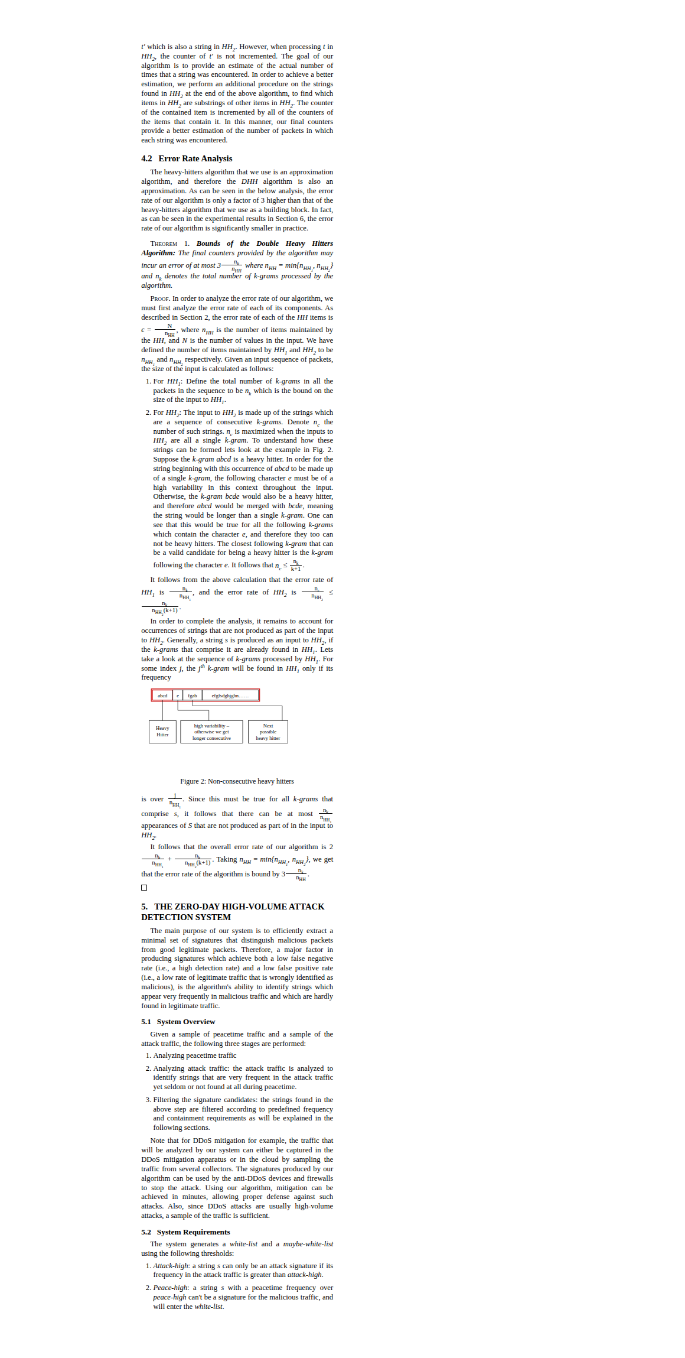t′ which is also a string in HH2. However, when processing t in HH2, the counter of t′ is not incremented. The goal of our algorithm is to provide an estimate of the actual number of times that a string was encountered. In order to achieve a better estimation, we perform an additional procedure on the strings found in HH2 at the end of the above algorithm, to find which items in HH2 are substrings of other items in HH2. The counter of the contained item is incremented by all of the counters of the items that contain it. In this manner, our final counters provide a better estimation of the number of packets in which each string was encountered.
4.2 Error Rate Analysis
The heavy-hitters algorithm that we use is an approximation algorithm, and therefore the DHH algorithm is also an approximation. As can be seen in the below analysis, the error rate of our algorithm is only a factor of 3 higher than that of the heavy-hitters algorithm that we use as a building block. In fact, as can be seen in the experimental results in Section 6, the error rate of our algorithm is significantly smaller in practice.
Theorem 1. Bounds of the Double Heavy Hitters Algorithm: The final counters provided by the algorithm may incur an error of at most 3nk nHH where nHH = min{nHH1, nHH2} and nk denotes the total number of k-grams processed by the algorithm.
Proof. In order to analyze the error rate of our algorithm, we must first analyze the error rate of each of its components. As described in Section 2, the error rate of each of the HH items is ϵ = NnHH, where nHH is the number of items maintained by the HH, and N is the number of values in the input. We have defined the number of items maintained by HH1 and HH2 to be nHH1 and nHH2 respectively. Given an input sequence of packets, the size of the input is calculated as follows:
For HH1: Define the total number of k-grams in all the packets in the sequence to be nk which is the bound on the size of the input to HH1.
For HH2: The input to HH2 is made up of the strings which are a sequence of consecutive k-grams. Denote nc the number of such strings. nc is maximized when the inputs to HH2 are all a single k-gram. To understand how these strings can be formed lets look at the example in Fig. 2. Suppose the k-gram abcd is a heavy hitter. In order for the string beginning with this occurrence of abcd to be made up of a single k-gram, the following character e must be of a high variability in this context throughout the input. Otherwise, the k-gram bcde would also be a heavy hitter, and therefore abcd would be merged with bcde, meaning the string would be longer than a single k-gram. One can see that this would be true for all the following k-grams which contain the character e, and therefore they too can not be heavy hitters. The closest following k-gram that can be a valid candidate for being a heavy hitter is the k-gram following the character e. It follows that nc ≤ nk k+1.
It follows from the above calculation that the error rate of HH1 is nk nHH1, and the error rate of HH2 is nc nHH2 ≤ nk nHH2(k+1).
In order to complete the analysis, it remains to account for occurrences of strings that are not produced as part of the input to HH2. Generally, a string s is produced as an input to HH2, if the k-grams that comprise it are already found in HH1. Lets take a look at the sequence of k-grams processed by HH1. For some index j, the jth k-gram will be found in HH1 only if its frequency
abcd e fgab efgfsdghjghn…… Heavy Hitter high variability – otherwise we get longer consecutive Next possible heavy hitter
Figure 2: Non-consecutive heavy hitters
is over jnHH1. Since this must be true for all k-grams that comprise s, it follows that there can be at most nk nHH1 appearances of S that are not produced as part of in the input to HH2.
It follows that the overall error rate of our algorithm is 2nk nHH1 + nk nHH2(k+1). Taking nHH = min{nHH1, nHH2}, we get that the error rate of the algorithm is bound by 3nk nHH.
5. THE ZERO-DAY HIGH-VOLUME ATTACK DETECTION SYSTEM
The main purpose of our system is to efficiently extract a minimal set of signatures that distinguish malicious packets from good legitimate packets. Therefore, a major factor in producing signatures which achieve both a low false negative rate (i.e., a high detection rate) and a low false positive rate (i.e., a low rate of legitimate traffic that is wrongly identified as malicious), is the algorithm's ability to identify strings which appear very frequently in malicious traffic and which are hardly found in legitimate traffic.
5.1 System Overview
Given a sample of peacetime traffic and a sample of the attack traffic, the following three stages are performed:
Analyzing peacetime traffic
Analyzing attack traffic: the attack traffic is analyzed to identify strings that are very frequent in the attack traffic yet seldom or not found at all during peacetime.
Filtering the signature candidates: the strings found in the above step are filtered according to predefined frequency and containment requirements as will be explained in the following sections.
Note that for DDoS mitigation for example, the traffic that will be analyzed by our system can either be captured in the DDoS mitigation apparatus or in the cloud by sampling the traffic from several collectors. The signatures produced by our algorithm can be used by the anti-DDoS devices and firewalls to stop the attack. Using our algorithm, mitigation can be achieved in minutes, allowing proper defense against such attacks. Also, since DDoS attacks are usually high-volume attacks, a sample of the traffic is sufficient.
5.2 System Requirements
The system generates a white-list and a maybe-white-list using the following thresholds:
Attack-high: a string s can only be an attack signature if its frequency in the attack traffic is greater than attack-high.
Peace-high: a string s with a peacetime frequency over peace-high can't be a signature for the malicious traffic, and will enter the white-list.